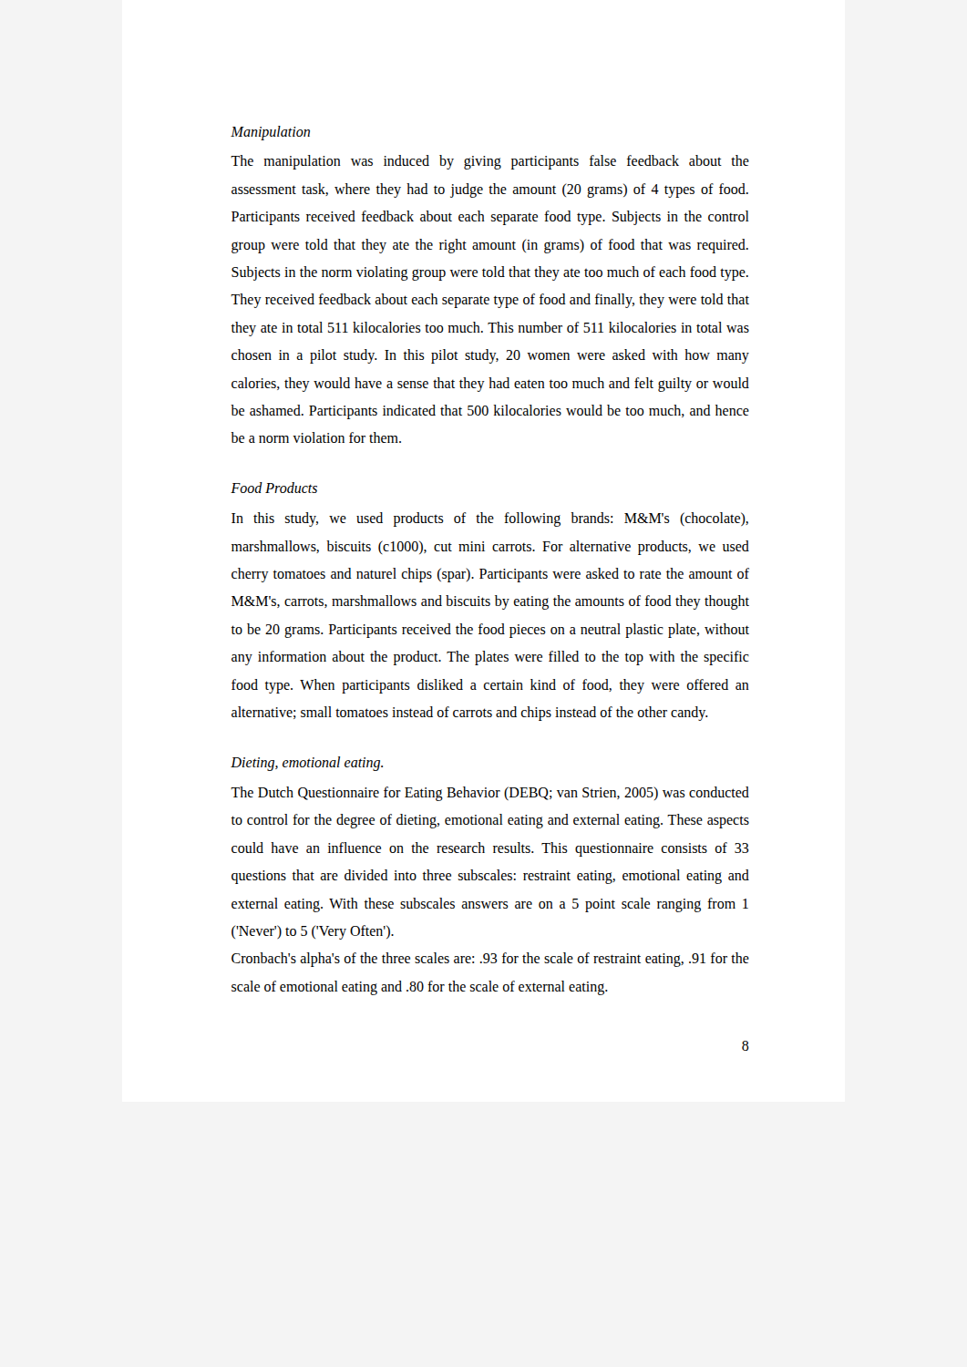Manipulation
The manipulation was induced by giving participants false feedback about the assessment task, where they had to judge the amount (20 grams) of 4 types of food. Participants received feedback about each separate food type. Subjects in the control group were told that they ate the right amount (in grams) of food that was required. Subjects in the norm violating group were told that they ate too much of each food type. They received feedback about each separate type of food and finally, they were told that they ate in total 511 kilocalories too much. This number of 511 kilocalories in total was chosen in a pilot study. In this pilot study, 20 women were asked with how many calories, they would have a sense that they had eaten too much and felt guilty or would be ashamed. Participants indicated that 500 kilocalories would be too much, and hence be a norm violation for them.
Food Products
In this study, we used products of the following brands: M&M's (chocolate), marshmallows, biscuits (c1000), cut mini carrots. For alternative products, we used cherry tomatoes and naturel chips (spar). Participants were asked to rate the amount of M&M's, carrots, marshmallows and biscuits by eating the amounts of food they thought to be 20 grams. Participants received the food pieces on a neutral plastic plate, without any information about the product. The plates were filled to the top with the specific food type. When participants disliked a certain kind of food, they were offered an alternative; small tomatoes instead of carrots and chips instead of the other candy.
Dieting, emotional eating.
The Dutch Questionnaire for Eating Behavior (DEBQ; van Strien, 2005) was conducted to control for the degree of dieting, emotional eating and external eating. These aspects could have an influence on the research results. This questionnaire consists of 33 questions that are divided into three subscales: restraint eating, emotional eating and external eating. With these subscales answers are on a 5 point scale ranging from 1 ('Never') to 5 ('Very Often').
Cronbach's alpha's of the three scales are: .93 for the scale of restraint eating, .91 for the scale of emotional eating and .80 for the scale of external eating.
8